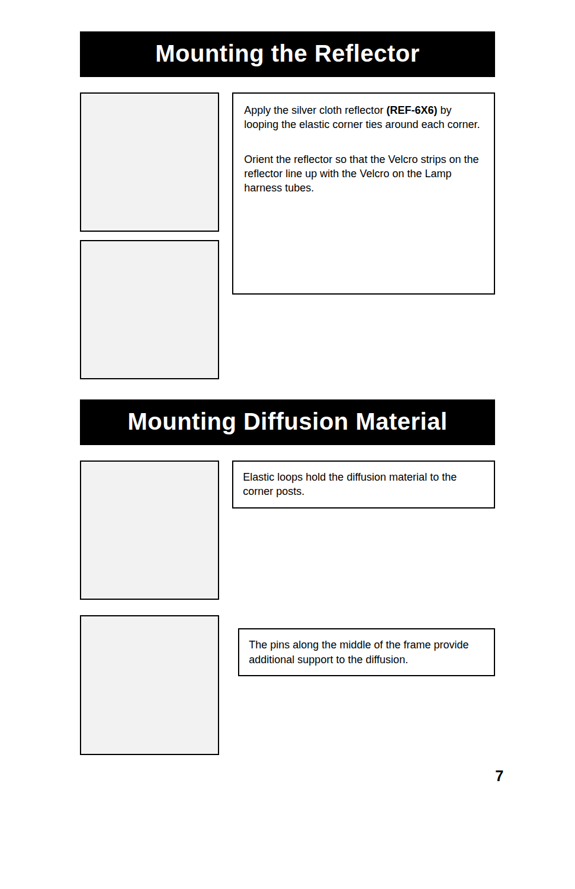Mounting the Reflector
Apply the silver cloth reflector (REF-6X6) by looping the elastic corner ties around each corner.
Orient the reflector so that the Velcro strips on the reflector line up with the Velcro on the Lamp harness tubes.
Mounting Diffusion Material
Elastic loops hold the diffusion material to the corner posts.
The pins along the middle of the frame provide additional support to the diffusion.
7